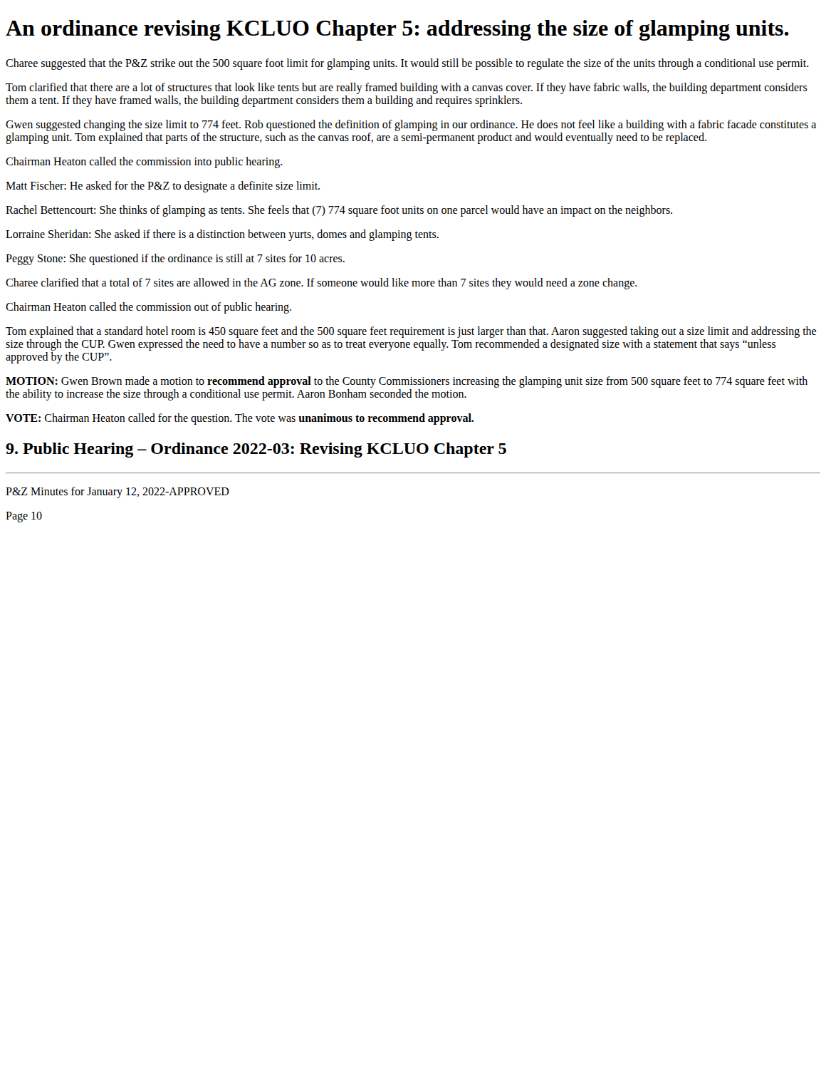An ordinance revising KCLUO Chapter 5: addressing the size of glamping units.
Charee suggested that the P&Z strike out the 500 square foot limit for glamping units. It would still be possible to regulate the size of the units through a conditional use permit.
Tom clarified that there are a lot of structures that look like tents but are really framed building with a canvas cover. If they have fabric walls, the building department considers them a tent. If they have framed walls, the building department considers them a building and requires sprinklers.
Gwen suggested changing the size limit to 774 feet. Rob questioned the definition of glamping in our ordinance. He does not feel like a building with a fabric facade constitutes a glamping unit. Tom explained that parts of the structure, such as the canvas roof, are a semi-permanent product and would eventually need to be replaced.
Chairman Heaton called the commission into public hearing.
Matt Fischer: He asked for the P&Z to designate a definite size limit.
Rachel Bettencourt: She thinks of glamping as tents. She feels that (7) 774 square foot units on one parcel would have an impact on the neighbors.
Lorraine Sheridan: She asked if there is a distinction between yurts, domes and glamping tents.
Peggy Stone: She questioned if the ordinance is still at 7 sites for 10 acres.
Charee clarified that a total of 7 sites are allowed in the AG zone. If someone would like more than 7 sites they would need a zone change.
Chairman Heaton called the commission out of public hearing.
Tom explained that a standard hotel room is 450 square feet and the 500 square feet requirement is just larger than that. Aaron suggested taking out a size limit and addressing the size through the CUP. Gwen expressed the need to have a number so as to treat everyone equally. Tom recommended a designated size with a statement that says “unless approved by the CUP”.
MOTION: Gwen Brown made a motion to recommend approval to the County Commissioners increasing the glamping unit size from 500 square feet to 774 square feet with the ability to increase the size through a conditional use permit. Aaron Bonham seconded the motion.
VOTE: Chairman Heaton called for the question. The vote was unanimous to recommend approval.
9. Public Hearing – Ordinance 2022-03: Revising KCLUO Chapter 5
P&Z Minutes for January 12, 2022-APPROVED
Page 10